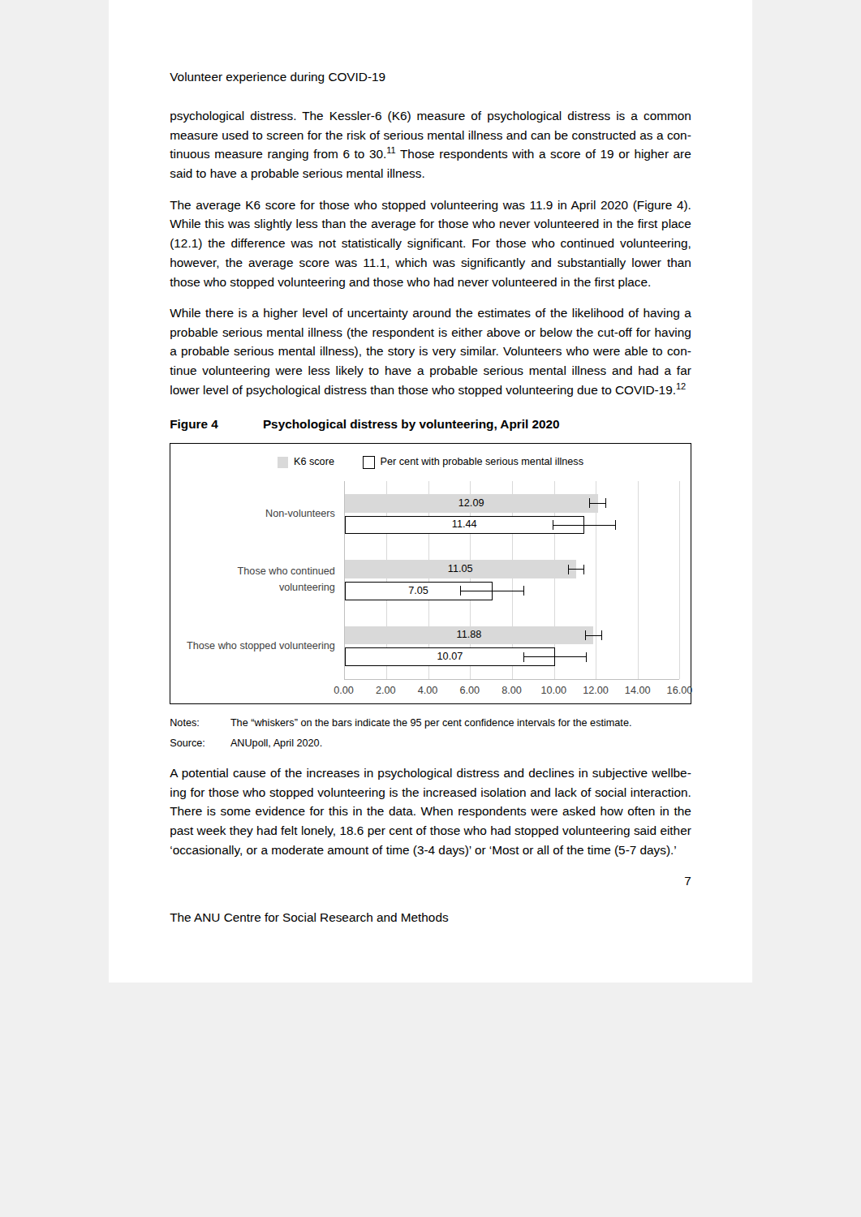Volunteer experience during COVID-19
psychological distress. The Kessler-6 (K6) measure of psychological distress is a common measure used to screen for the risk of serious mental illness and can be constructed as a continuous measure ranging from 6 to 30.11 Those respondents with a score of 19 or higher are said to have a probable serious mental illness.
The average K6 score for those who stopped volunteering was 11.9 in April 2020 (Figure 4). While this was slightly less than the average for those who never volunteered in the first place (12.1) the difference was not statistically significant. For those who continued volunteering, however, the average score was 11.1, which was significantly and substantially lower than those who stopped volunteering and those who had never volunteered in the first place.
While there is a higher level of uncertainty around the estimates of the likelihood of having a probable serious mental illness (the respondent is either above or below the cut-off for having a probable serious mental illness), the story is very similar. Volunteers who were able to continue volunteering were less likely to have a probable serious mental illness and had a far lower level of psychological distress than those who stopped volunteering due to COVID-19.12
Figure 4
Psychological distress by volunteering, April 2020
K6 score Per cent with probable serious mental illness
Non-volunteers
12.09
11.44
Those who continued volunteering
11.05
7.05
Those who stopped volunteering
11.88
10.07
0.00 2.00 4.00 6.00 8.00 10.00 12.00 14.00 16.00
Notes:
The “whiskers” on the bars indicate the 95 per cent confidence intervals for the estimate.
Source:
ANUpoll, April 2020.
A potential cause of the increases in psychological distress and declines in subjective wellbeing for those who stopped volunteering is the increased isolation and lack of social interaction. There is some evidence for this in the data. When respondents were asked how often in the past week they had felt lonely, 18.6 per cent of those who had stopped volunteering said either ‘occasionally, or a moderate amount of time (3-4 days)’ or ‘Most or all of the time (5-7 days).’
7
The ANU Centre for Social Research and Methods